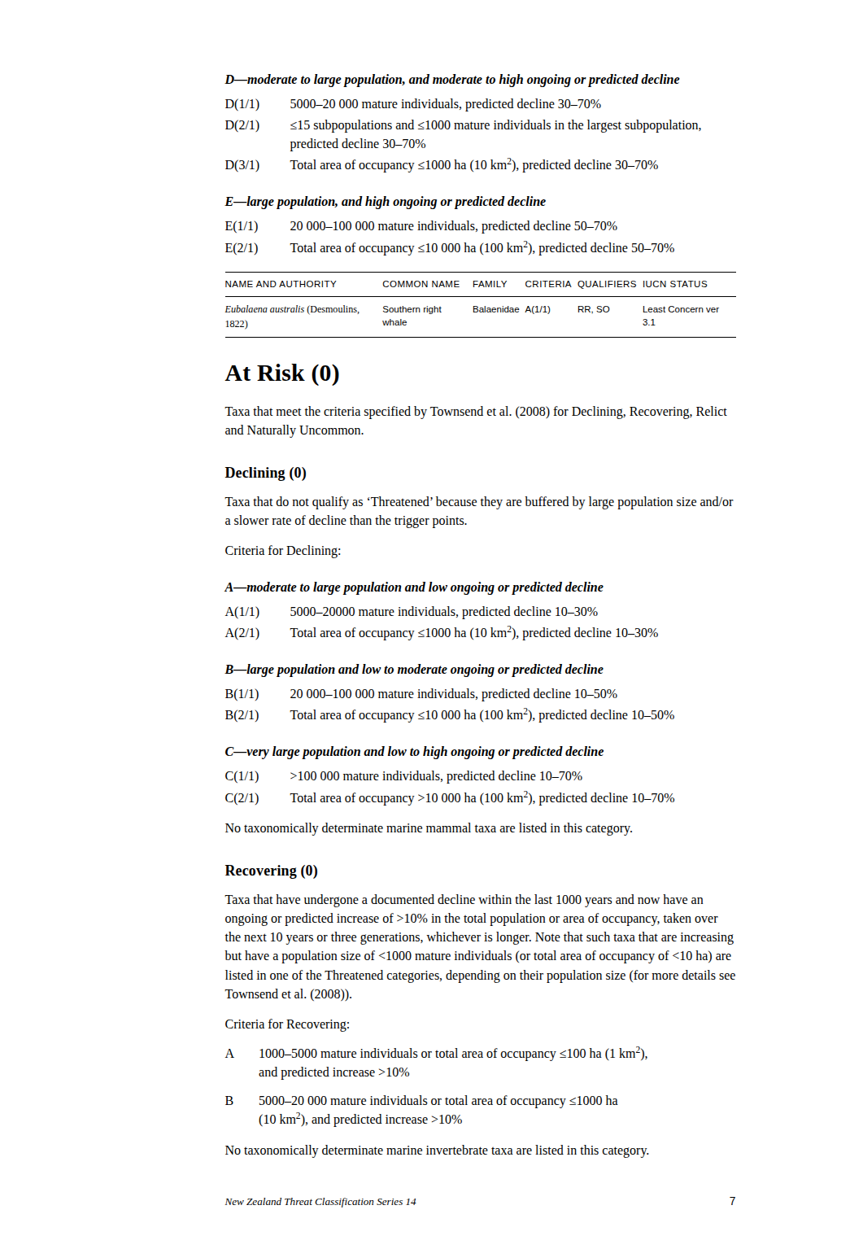D—moderate to large population, and moderate to high ongoing or predicted decline
D(1/1) 5000–20 000 mature individuals, predicted decline 30–70%
D(2/1)≤15 subpopulations and ≤1000 mature individuals in the largest subpopulation,predicted decline 30–70%
D(3/1) Total area of occupancy ≤1000 ha (10 km2), predicted decline 30–70%
E—large population, and high ongoing or predicted decline
E(1/1) 20 000–100 000 mature individuals, predicted decline 50–70%
E(2/1) Total area of occupancy ≤10 000 ha (100 km2), predicted decline 50–70%
| NAME AND AUTHORITY | COMMON NAME | FAMILY | CRITERIA | QUALIFIERS | IUCN STATUS |
| --- | --- | --- | --- | --- | --- |
| Eubalaena australis (Desmoulins, 1822) | Southern right whale | Balaenidae | A(1/1) | RR, SO | Least Concern ver 3.1 |
At Risk (0)
Taxa that meet the criteria specified by Townsend et al. (2008) for Declining, Recovering, Relict and Naturally Uncommon.
Declining (0)
Taxa that do not qualify as ‘Threatened’ because they are buffered by large population size and/or a slower rate of decline than the trigger points.
Criteria for Declining:
A—moderate to large population and low ongoing or predicted decline
A(1/1) 5000–20000 mature individuals, predicted decline 10–30%
A(2/1) Total area of occupancy ≤1000 ha (10 km2), predicted decline 10–30%
B—large population and low to moderate ongoing or predicted decline
B(1/1) 20 000–100 000 mature individuals, predicted decline 10–50%
B(2/1) Total area of occupancy ≤10 000 ha (100 km2), predicted decline 10–50%
C—very large population and low to high ongoing or predicted decline
C(1/1)>100 000 mature individuals, predicted decline 10–70%
C(2/1) Total area of occupancy >10 000 ha (100 km2), predicted decline 10–70%
No taxonomically determinate marine mammal taxa are listed in this category.
Recovering (0)
Taxa that have undergone a documented decline within the last 1000 years and now have an ongoing or predicted increase of >10% in the total population or area of occupancy, taken over the next 10 years or three generations, whichever is longer. Note that such taxa that are increasing but have a population size of <1000 mature individuals (or total area of occupancy of <10 ha) are listed in one of the Threatened categories, depending on their population size (for more details see Townsend et al. (2008)).
Criteria for Recovering:
A 1000–5000 mature individuals or total area of occupancy ≤100 ha (1 km2),and predicted increase >10%
B 5000–20 000 mature individuals or total area of occupancy ≤1000 ha(10 km2), and predicted increase >10%
No taxonomically determinate marine invertebrate taxa are listed in this category.
New Zealand Threat Classification Series 14 7